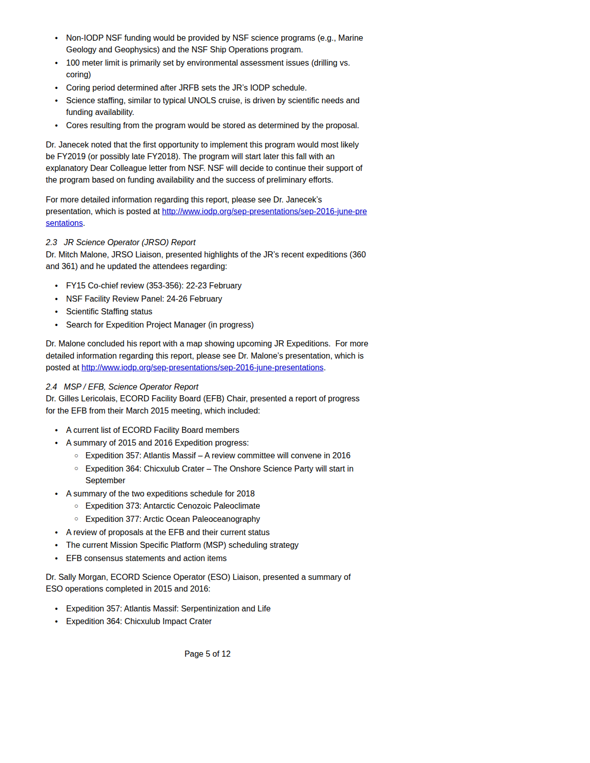Non-IODP NSF funding would be provided by NSF science programs (e.g., Marine Geology and Geophysics) and the NSF Ship Operations program.
100 meter limit is primarily set by environmental assessment issues (drilling vs. coring)
Coring period determined after JRFB sets the JR’s IODP schedule.
Science staffing, similar to typical UNOLS cruise, is driven by scientific needs and funding availability.
Cores resulting from the program would be stored as determined by the proposal.
Dr. Janecek noted that the first opportunity to implement this program would most likely be FY2019 (or possibly late FY2018). The program will start later this fall with an explanatory Dear Colleague letter from NSF. NSF will decide to continue their support of the program based on funding availability and the success of preliminary efforts.
For more detailed information regarding this report, please see Dr. Janecek’s presentation, which is posted at http://www.iodp.org/sep-presentations/sep-2016-june-presentations.
2.3 JR Science Operator (JRSO) Report
Dr. Mitch Malone, JRSO Liaison, presented highlights of the JR’s recent expeditions (360 and 361) and he updated the attendees regarding:
FY15 Co-chief review (353-356): 22-23 February
NSF Facility Review Panel: 24-26 February
Scientific Staffing status
Search for Expedition Project Manager (in progress)
Dr. Malone concluded his report with a map showing upcoming JR Expeditions. For more detailed information regarding this report, please see Dr. Malone’s presentation, which is posted at http://www.iodp.org/sep-presentations/sep-2016-june-presentations.
2.4 MSP / EFB, Science Operator Report
Dr. Gilles Lericolais, ECORD Facility Board (EFB) Chair, presented a report of progress for the EFB from their March 2015 meeting, which included:
A current list of ECORD Facility Board members
A summary of 2015 and 2016 Expedition progress:
Expedition 357: Atlantis Massif – A review committee will convene in 2016
Expedition 364: Chicxulub Crater – The Onshore Science Party will start in September
A summary of the two expeditions schedule for 2018
Expedition 373: Antarctic Cenozoic Paleoclimate
Expedition 377: Arctic Ocean Paleoceanography
A review of proposals at the EFB and their current status
The current Mission Specific Platform (MSP) scheduling strategy
EFB consensus statements and action items
Dr. Sally Morgan, ECORD Science Operator (ESO) Liaison, presented a summary of ESO operations completed in 2015 and 2016:
Expedition 357: Atlantis Massif: Serpentinization and Life
Expedition 364: Chicxulub Impact Crater
Page 5 of 12